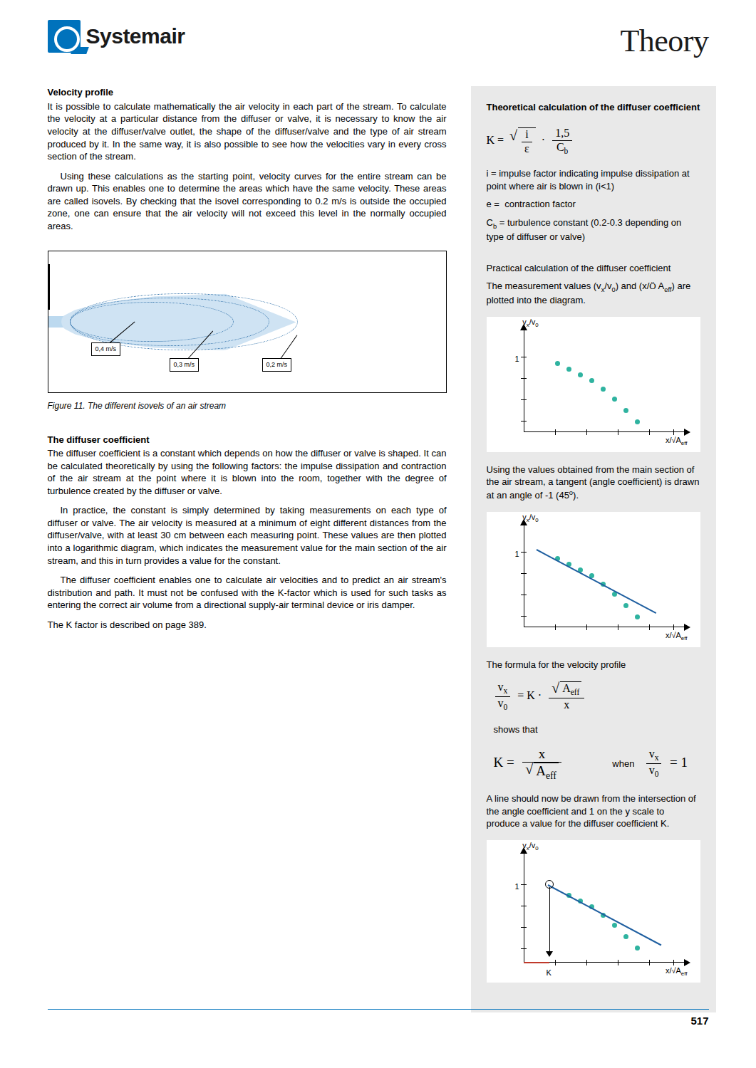Systemair
Theory
Velocity profile
It is possible to calculate mathematically the air velocity in each part of the stream. To calculate the velocity at a particular distance from the diffuser or valve, it is necessary to know the air velocity at the diffuser/valve outlet, the shape of the diffuser/valve and the type of air stream produced by it. In the same way, it is also possible to see how the velocities vary in every cross section of the stream.
Using these calculations as the starting point, velocity curves for the entire stream can be drawn up. This enables one to determine the areas which have the same velocity. These areas are called isovels. By checking that the isovel corresponding to 0.2 m/s is outside the occupied zone, one can ensure that the air velocity will not exceed this level in the normally occupied areas.
0,4 m/s
0,3 m/s
0,2 m/s
Figure 11. The different isovels of an air stream
The diffuser coefficient
The diffuser coefficient is a constant which depends on how the diffuser or valve is shaped. It can be calculated theoretically by using the following factors: the impulse dissipation and contraction of the air stream at the point where it is blown into the room, together with the degree of turbulence created by the diffuser or valve.
In practice, the constant is simply determined by taking measurements on each type of diffuser or valve. The air velocity is measured at a minimum of eight different distances from the diffuser/valve, with at least 30 cm between each measuring point. These values are then plotted into a logarithmic diagram, which indicates the measurement value for the main section of the air stream, and this in turn provides a value for the constant.
The diffuser coefficient enables one to calculate air velocities and to predict an air stream's distribution and path. It must not be confused with the K-factor which is used for such tasks as entering the correct air volume from a directional supply-air terminal device or iris damper.
The K factor is described on page 389.
Theoretical calculation of the diffuser coefficient
K = iε · 1,5 Cb
i = impulse factor indicating impulse dissipation at point where air is blown in (i<1)
e = contraction factor
Cb = turbulence constant (0.2-0.3 depending on type of diffuser or valve)
Practical calculation of the diffuser coefficient
The measurement values (vx/v0) and (x/Ö Aeff) are plotted into the diagram.
vx/v0
x/√Aeff
1
Using the values obtained from the main section of the air stream, a tangent (angle coefficient) is drawn at an angle of -1 (45o).
vx/v0
x/√Aeff
1
The formula for the velocity profile
vx v0 = K · Aeff x
shows that
K = xAeff when vx v0 = 1
A line should now be drawn from the intersection of the angle coefficient and 1 on the y scale to produce a value for the diffuser coefficient K.
vx/v0
x/√Aeff
1
K
517